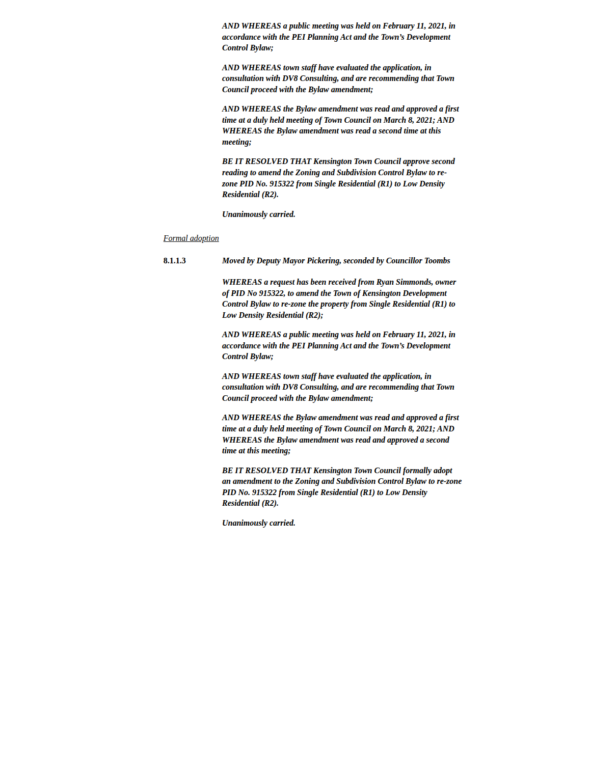AND WHEREAS a public meeting was held on February 11, 2021, in accordance with the PEI Planning Act and the Town’s Development Control Bylaw;
AND WHEREAS town staff have evaluated the application, in consultation with DV8 Consulting, and are recommending that Town Council proceed with the Bylaw amendment;
AND WHEREAS the Bylaw amendment was read and approved a first time at a duly held meeting of Town Council on March 8, 2021; AND WHEREAS the Bylaw amendment was read a second time at this meeting;
BE IT RESOLVED THAT Kensington Town Council approve second reading to amend the Zoning and Subdivision Control Bylaw to re-zone PID No. 915322 from Single Residential (R1) to Low Density Residential (R2).
Unanimously carried.
Formal adoption
8.1.1.3
Moved by Deputy Mayor Pickering, seconded by Councillor Toombs
WHEREAS a request has been received from Ryan Simmonds, owner of PID No 915322, to amend the Town of Kensington Development Control Bylaw to re-zone the property from Single Residential (R1) to Low Density Residential (R2);
AND WHEREAS a public meeting was held on February 11, 2021, in accordance with the PEI Planning Act and the Town’s Development Control Bylaw;
AND WHEREAS town staff have evaluated the application, in consultation with DV8 Consulting, and are recommending that Town Council proceed with the Bylaw amendment;
AND WHEREAS the Bylaw amendment was read and approved a first time at a duly held meeting of Town Council on March 8, 2021; AND WHEREAS the Bylaw amendment was read and approved a second time at this meeting;
BE IT RESOLVED THAT Kensington Town Council formally adopt an amendment to the Zoning and Subdivision Control Bylaw to re-zone PID No. 915322 from Single Residential (R1) to Low Density Residential (R2).
Unanimously carried.